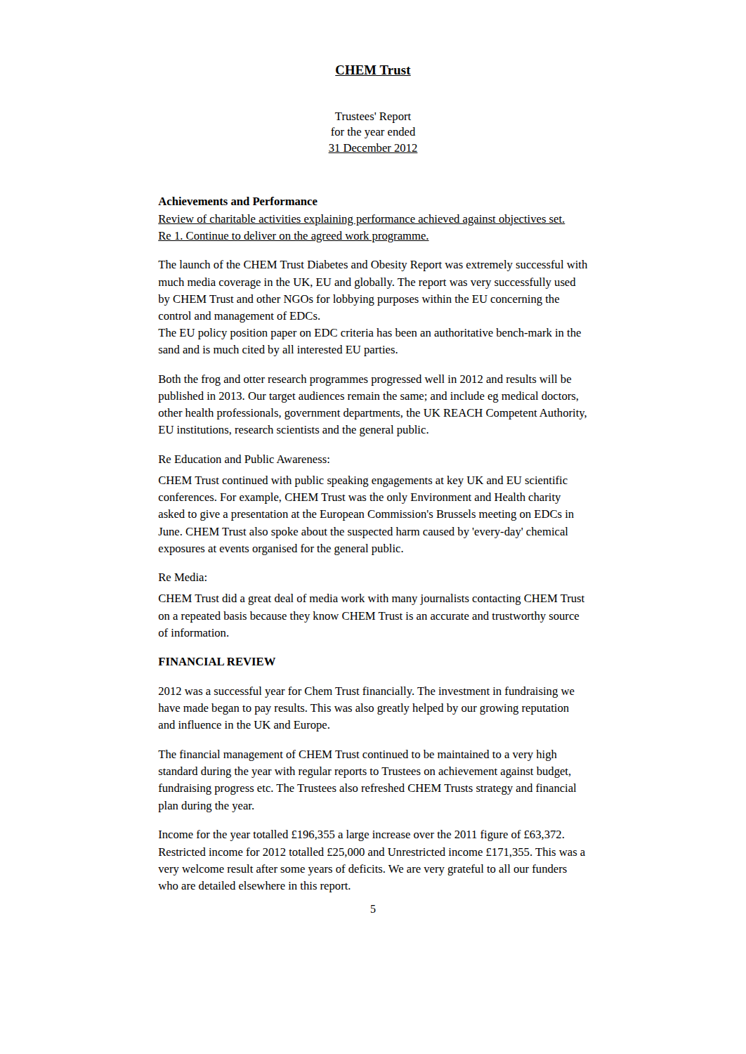CHEM Trust
Trustees' Report for the year ended 31 December 2012
Achievements and Performance
Review of charitable activities explaining performance achieved against objectives set.
Re 1. Continue to deliver on the agreed work programme.
The launch of the CHEM Trust Diabetes and Obesity Report was extremely successful with much media coverage in the UK, EU and globally. The report was very successfully used by CHEM Trust and other NGOs for lobbying purposes within the EU concerning the control and management of EDCs.
The EU policy position paper on EDC criteria has been an authoritative bench-mark in the sand and is much cited by all interested EU parties.
Both the frog and otter research programmes progressed well in 2012 and results will be published in 2013. Our target audiences remain the same; and include eg medical doctors, other health professionals, government departments, the UK REACH Competent Authority, EU institutions, research scientists and the general public.
Re Education and Public Awareness:
CHEM Trust continued with public speaking engagements at key UK and EU scientific conferences. For example, CHEM Trust was the only Environment and Health charity asked to give a presentation at the European Commission's Brussels meeting on EDCs in June. CHEM Trust also spoke about the suspected harm caused by 'every-day' chemical exposures at events organised for the general public.
Re Media:
CHEM Trust did a great deal of media work with many journalists contacting CHEM Trust on a repeated basis because they know CHEM Trust is an accurate and trustworthy source of information.
FINANCIAL REVIEW
2012 was a successful year for Chem Trust financially. The investment in fundraising we have made began to pay results. This was also greatly helped by our growing reputation and influence in the UK and Europe.
The financial management of CHEM Trust continued to be maintained to a very high standard during the year with regular reports to Trustees on achievement against budget, fundraising progress etc. The Trustees also refreshed CHEM Trusts strategy and financial plan during the year.
Income for the year totalled £196,355 a large increase over the 2011 figure of £63,372. Restricted income for 2012 totalled £25,000 and Unrestricted income £171,355. This was a very welcome result after some years of deficits. We are very grateful to all our funders who are detailed elsewhere in this report.
5